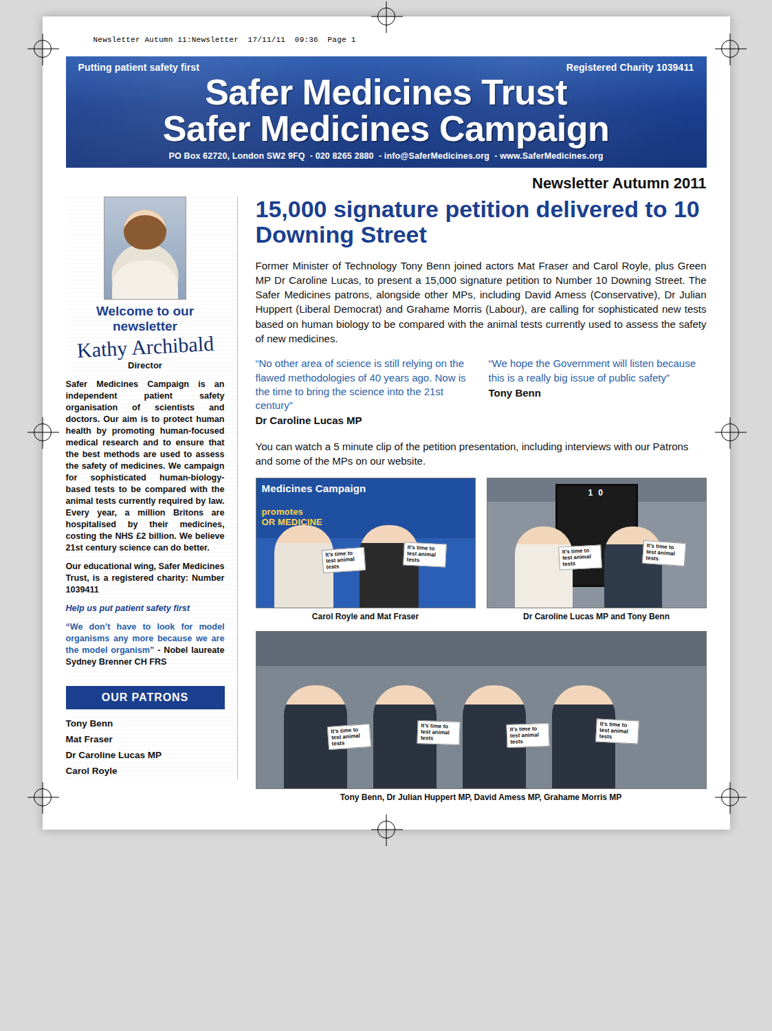Newsletter Autumn 11:Newsletter 17/11/11 09:36 Page 1
Putting patient safety first Registered Charity 1039411
Safer Medicines Trust Safer Medicines Campaign
PO Box 62720, London SW2 9FQ - 020 8265 2880 - info@SaferMedicines.org - www.SaferMedicines.org
Newsletter Autumn 2011
Welcome to our newsletter
Kathy Archibald
Director
Safer Medicines Campaign is an independent patient safety organisation of scientists and doctors. Our aim is to protect human health by promoting human-focused medical research and to ensure that the best methods are used to assess the safety of medicines. We campaign for sophisticated human-biology-based tests to be compared with the animal tests currently required by law. Every year, a million Britons are hospitalised by their medicines, costing the NHS £2 billion. We believe 21st century science can do better.
Our educational wing, Safer Medicines Trust, is a registered charity: Number 1039411
Help us put patient safety first
“We don’t have to look for model organisms any more because we are the model organism” - Nobel laureate Sydney Brenner CH FRS
OUR PATRONS
Tony Benn
Mat Fraser
Dr Caroline Lucas MP
Carol Royle
15,000 signature petition delivered to 10 Downing Street
Former Minister of Technology Tony Benn joined actors Mat Fraser and Carol Royle, plus Green MP Dr Caroline Lucas, to present a 15,000 signature petition to Number 10 Downing Street. The Safer Medicines patrons, alongside other MPs, including David Amess (Conservative), Dr Julian Huppert (Liberal Democrat) and Grahame Morris (Labour), are calling for sophisticated new tests based on human biology to be compared with the animal tests currently used to assess the safety of new medicines.
“No other area of science is still relying on the flawed methodologies of 40 years ago. Now is the time to bring the science into the 21st century” Dr Caroline Lucas MP
“We hope the Government will listen because this is a really big issue of public safety” Tony Benn
You can watch a 5 minute clip of the petition presentation, including interviews with our Patrons and some of the MPs on our website.
Medicines Campaignpromotes
OR MEDICINE
It’s time to test animal tests
It’s time to test animal tests
Carol Royle and Mat Fraser
1 0
It’s time to test animal tests
It’s time to test animal tests
Dr Caroline Lucas MP and Tony Benn
It’s time to test animal tests
It’s time to test animal tests
It’s time to test animal tests
It’s time to test animal tests
Tony Benn, Dr Julian Huppert MP, David Amess MP, Grahame Morris MP